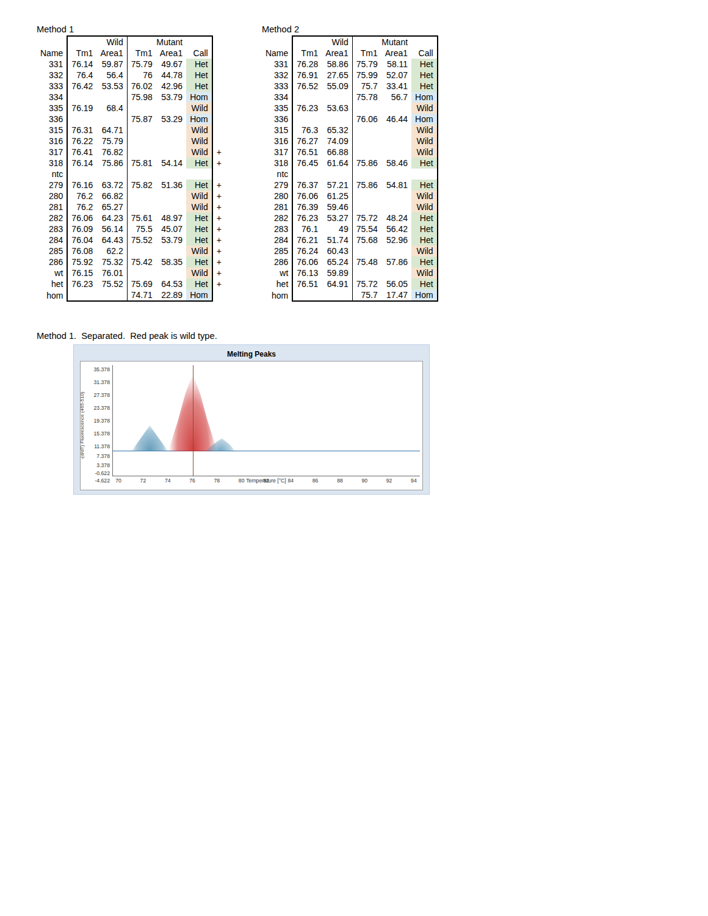Method 1
| | Wild | Mutant | | |
| Name | Tm1 | Area1 | Tm1 | Area1 | Call | |
| 331 | 76.14 | 59.87 | 75.79 | 49.67 | Het | |
| 332 | 76.4 | 56.4 | 76 | 44.78 | Het | |
| 333 | 76.42 | 53.53 | 76.02 | 42.96 | Het | |
| 334 | | | 75.98 | 53.79 | Hom | |
| 335 | 76.19 | 68.4 | | | Wild | |
| 336 | | | 75.87 | 53.29 | Hom | |
| 315 | 76.31 | 64.71 | | | Wild | |
| 316 | 76.22 | 75.79 | | | Wild | |
| 317 | 76.41 | 76.82 | | | Wild | + |
| 318 | 76.14 | 75.86 | 75.81 | 54.14 | Het | + |
| ntc | | | | | | |
| 279 | 76.16 | 63.72 | 75.82 | 51.36 | Het | + |
| 280 | 76.2 | 66.82 | | | Wild | + |
| 281 | 76.2 | 65.27 | | | Wild | + |
| 282 | 76.06 | 64.23 | 75.61 | 48.97 | Het | + |
| 283 | 76.09 | 56.14 | 75.5 | 45.07 | Het | + |
| 284 | 76.04 | 64.43 | 75.52 | 53.79 | Het | + |
| 285 | 76.08 | 62.2 | | | Wild | + |
| 286 | 75.92 | 75.32 | 75.42 | 58.35 | Het | + |
| wt | 76.15 | 76.01 | | | Wild | + |
| het | 76.23 | 75.52 | 75.69 | 64.53 | Het | + |
| hom | | | 74.71 | 22.89 | Hom | |
Method 2
| | Wild | Mutant | |
| Name | Tm1 | Area1 | Tm1 | Area1 | Call |
| 331 | 76.28 | 58.86 | 75.79 | 58.11 | Het |
| 332 | 76.91 | 27.65 | 75.99 | 52.07 | Het |
| 333 | 76.52 | 55.09 | 75.7 | 33.41 | Het |
| 334 | | | 75.78 | 56.7 | Hom |
| 335 | 76.23 | 53.63 | | | Wild |
| 336 | | | 76.06 | 46.44 | Hom |
| 315 | 76.3 | 65.32 | | | Wild |
| 316 | 76.27 | 74.09 | | | Wild |
| 317 | 76.51 | 66.88 | | | Wild |
| 318 | 76.45 | 61.64 | 75.86 | 58.46 | Het |
| ntc | | | | | |
| 279 | 76.37 | 57.21 | 75.86 | 54.81 | Het |
| 280 | 76.06 | 61.25 | | | Wild |
| 281 | 76.39 | 59.46 | | | Wild |
| 282 | 76.23 | 53.27 | 75.72 | 48.24 | Het |
| 283 | 76.1 | 49 | 75.54 | 56.42 | Het |
| 284 | 76.21 | 51.74 | 75.68 | 52.96 | Het |
| 285 | 76.24 | 60.43 | | | Wild |
| 286 | 76.06 | 65.24 | 75.48 | 57.86 | Het |
| wt | 76.13 | 59.89 | | | Wild |
| het | 76.51 | 64.91 | 75.72 | 56.05 | Het |
| hom | | | 75.7 | 17.47 | Hom |
Method 1. Separated. Red peak is wild type.
Melting Peaks
35.378
31.378
27.378
23.378
19.378
15.378
11.378
7.378
3.378
-0.622
-4.622
-(d/dT) Fluorescence (465-510)
70
72
74
76
78
80
82
84
86
88
90
92
94
Temperature [°C]